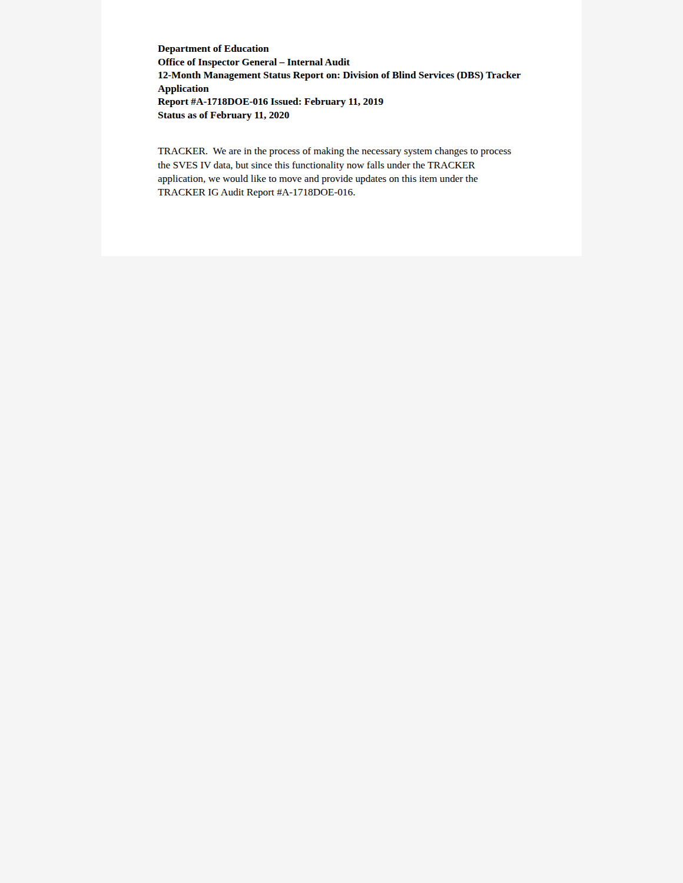Department of Education
Office of Inspector General – Internal Audit
12-Month Management Status Report on: Division of Blind Services (DBS) Tracker Application
Report #A-1718DOE-016 Issued: February 11, 2019
Status as of February 11, 2020
TRACKER. We are in the process of making the necessary system changes to process the SVES IV data, but since this functionality now falls under the TRACKER application, we would like to move and provide updates on this item under the TRACKER IG Audit Report #A-1718DOE-016.